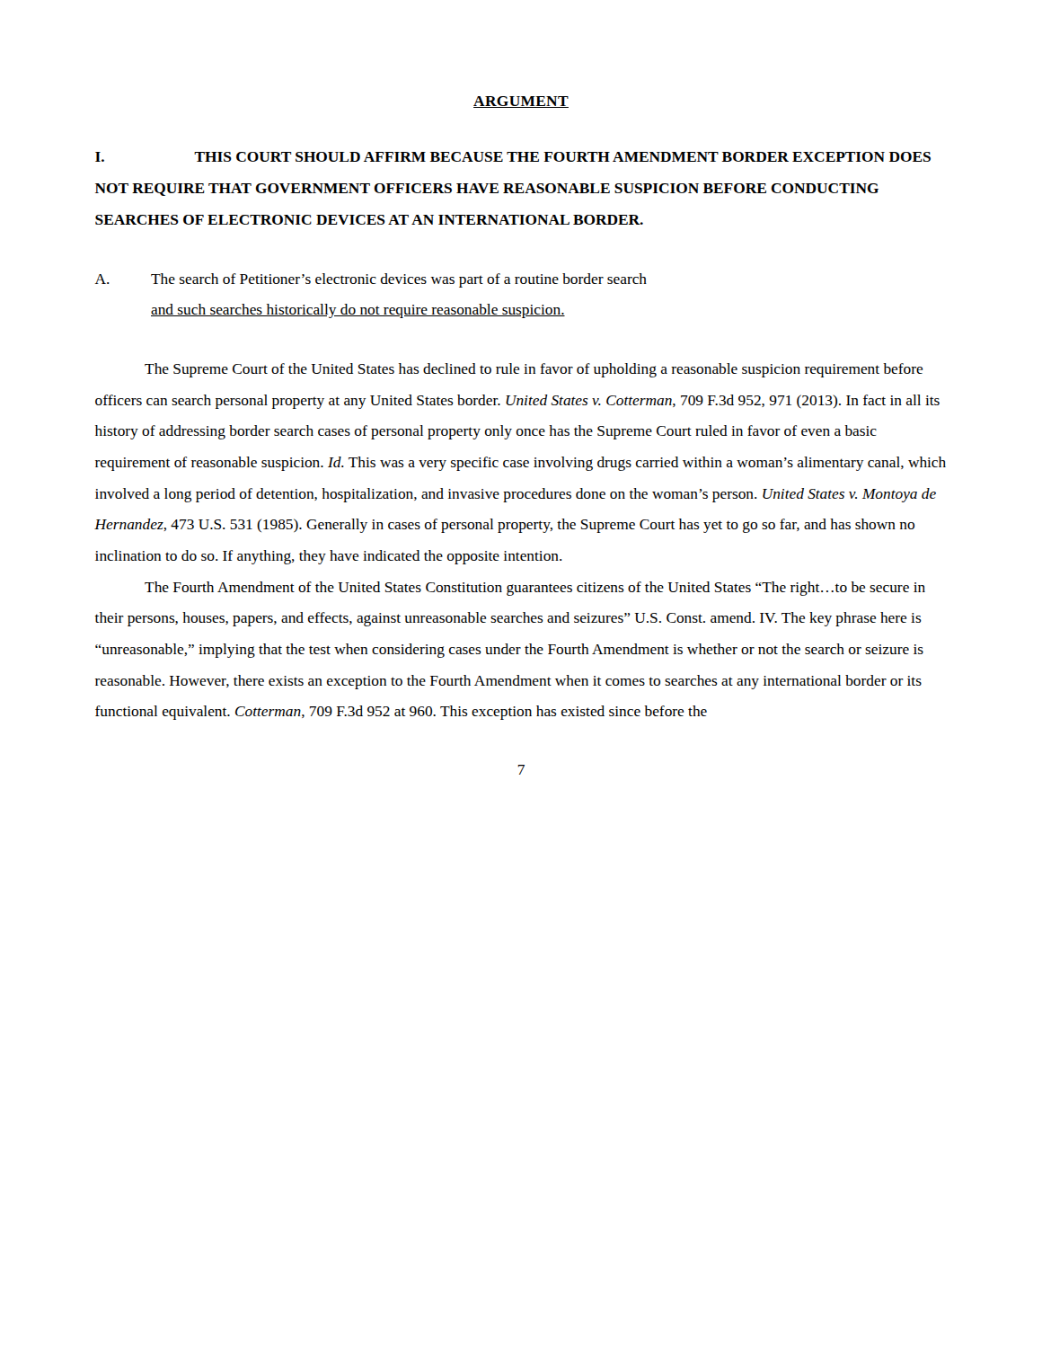ARGUMENT
I. THIS COURT SHOULD AFFIRM BECAUSE THE FOURTH AMENDMENT BORDER EXCEPTION DOES NOT REQUIRE THAT GOVERNMENT OFFICERS HAVE REASONABLE SUSPICION BEFORE CONDUCTING SEARCHES OF ELECTRONIC DEVICES AT AN INTERNATIONAL BORDER.
A. The search of Petitioner’s electronic devices was part of a routine border search and such searches historically do not require reasonable suspicion.
The Supreme Court of the United States has declined to rule in favor of upholding a reasonable suspicion requirement before officers can search personal property at any United States border. United States v. Cotterman, 709 F.3d 952, 971 (2013). In fact in all its history of addressing border search cases of personal property only once has the Supreme Court ruled in favor of even a basic requirement of reasonable suspicion. Id. This was a very specific case involving drugs carried within a woman’s alimentary canal, which involved a long period of detention, hospitalization, and invasive procedures done on the woman’s person. United States v. Montoya de Hernandez, 473 U.S. 531 (1985). Generally in cases of personal property, the Supreme Court has yet to go so far, and has shown no inclination to do so. If anything, they have indicated the opposite intention.
The Fourth Amendment of the United States Constitution guarantees citizens of the United States “The right…to be secure in their persons, houses, papers, and effects, against unreasonable searches and seizures” U.S. Const. amend. IV. The key phrase here is “unreasonable,” implying that the test when considering cases under the Fourth Amendment is whether or not the search or seizure is reasonable. However, there exists an exception to the Fourth Amendment when it comes to searches at any international border or its functional equivalent. Cotterman, 709 F.3d 952 at 960. This exception has existed since before the
7